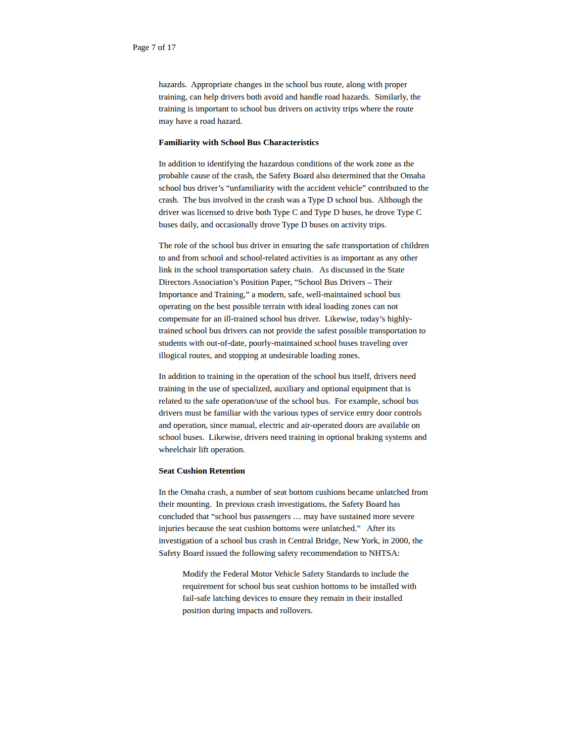Page 7 of 17
hazards. Appropriate changes in the school bus route, along with proper training, can help drivers both avoid and handle road hazards. Similarly, the training is important to school bus drivers on activity trips where the route may have a road hazard.
Familiarity with School Bus Characteristics
In addition to identifying the hazardous conditions of the work zone as the probable cause of the crash, the Safety Board also determined that the Omaha school bus driver’s “unfamiliarity with the accident vehicle” contributed to the crash. The bus involved in the crash was a Type D school bus. Although the driver was licensed to drive both Type C and Type D buses, he drove Type C buses daily, and occasionally drove Type D buses on activity trips.
The role of the school bus driver in ensuring the safe transportation of children to and from school and school-related activities is as important as any other link in the school transportation safety chain. As discussed in the State Directors Association’s Position Paper, “School Bus Drivers – Their Importance and Training,” a modern, safe, well-maintained school bus operating on the best possible terrain with ideal loading zones can not compensate for an ill-trained school bus driver. Likewise, today’s highly-trained school bus drivers can not provide the safest possible transportation to students with out-of-date, poorly-maintained school buses traveling over illogical routes, and stopping at undesirable loading zones.
In addition to training in the operation of the school bus itself, drivers need training in the use of specialized, auxiliary and optional equipment that is related to the safe operation/use of the school bus. For example, school bus drivers must be familiar with the various types of service entry door controls and operation, since manual, electric and air-operated doors are available on school buses. Likewise, drivers need training in optional braking systems and wheelchair lift operation.
Seat Cushion Retention
In the Omaha crash, a number of seat bottom cushions became unlatched from their mounting. In previous crash investigations, the Safety Board has concluded that “school bus passengers … may have sustained more severe injuries because the seat cushion bottoms were unlatched.” After its investigation of a school bus crash in Central Bridge, New York, in 2000, the Safety Board issued the following safety recommendation to NHTSA:
Modify the Federal Motor Vehicle Safety Standards to include the requirement for school bus seat cushion bottoms to be installed with fail-safe latching devices to ensure they remain in their installed position during impacts and rollovers.